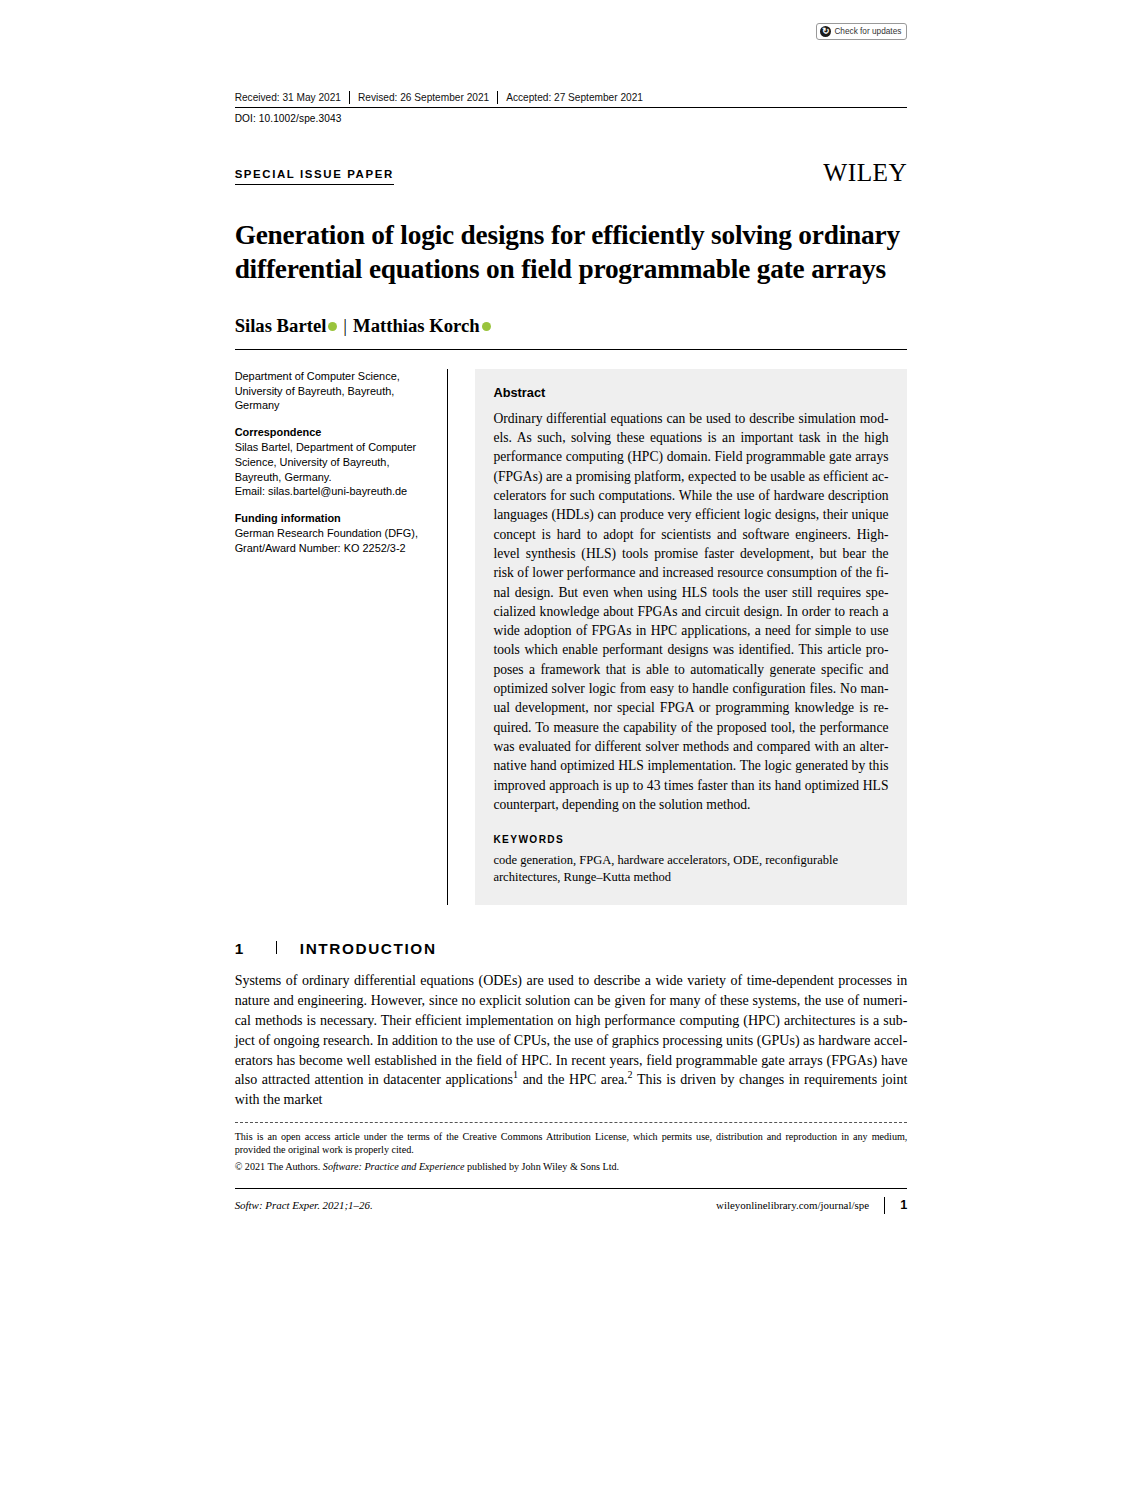↻Check for updates
Received: 31 May 2021 Revised: 26 September 2021 Accepted: 27 September 2021
DOI: 10.1002/spe.3043
Special Issue Paper
WILEY
Generation of logic designs for efficiently solving ordinary differential equations on field programmable gate arrays
Silas Bartel |Matthias Korch
Department of Computer Science, University of Bayreuth, Bayreuth, Germany
Correspondence
Silas Bartel, Department of Computer Science, University of Bayreuth, Bayreuth, Germany.
Email: silas.bartel@uni-bayreuth.de
Funding information
German Research Foundation (DFG), Grant/Award Number: KO 2252/3-2
Abstract
Ordinary differential equations can be used to describe simulation models. As such, solving these equations is an important task in the high performance computing (HPC) domain. Field programmable gate arrays (FPGAs) are a promising platform, expected to be usable as efficient accelerators for such computations. While the use of hardware description languages (HDLs) can produce very efficient logic designs, their unique concept is hard to adopt for scientists and software engineers. High-level synthesis (HLS) tools promise faster development, but bear the risk of lower performance and increased resource consumption of the final design. But even when using HLS tools the user still requires specialized knowledge about FPGAs and circuit design. In order to reach a wide adoption of FPGAs in HPC applications, a need for simple to use tools which enable performant designs was identified. This article proposes a framework that is able to automatically generate specific and optimized solver logic from easy to handle configuration files. No manual development, nor special FPGA or programming knowledge is required. To measure the capability of the proposed tool, the performance was evaluated for different solver methods and compared with an alternative hand optimized HLS implementation. The logic generated by this improved approach is up to 43 times faster than its hand optimized HLS counterpart, depending on the solution method.
KEYWORDS
code generation, FPGA, hardware accelerators, ODE, reconfigurable architectures, Runge–Kutta method
1 INTRODUCTION
Systems of ordinary differential equations (ODEs) are used to describe a wide variety of time-dependent processes in nature and engineering. However, since no explicit solution can be given for many of these systems, the use of numerical methods is necessary. Their efficient implementation on high performance computing (HPC) architectures is a subject of ongoing research. In addition to the use of CPUs, the use of graphics processing units (GPUs) as hardware accelerators has become well established in the field of HPC. In recent years, field programmable gate arrays (FPGAs) have also attracted attention in datacenter applications1 and the HPC area.2 This is driven by changes in requirements joint with the market
This is an open access article under the terms of the Creative Commons Attribution License, which permits use, distribution and reproduction in any medium, provided the original work is properly cited.
© 2021 The Authors. Software: Practice and Experience published by John Wiley & Sons Ltd.
Softw: Pract Exper. 2021;1–26.
wileyonlinelibrary.com/journal/spe 1